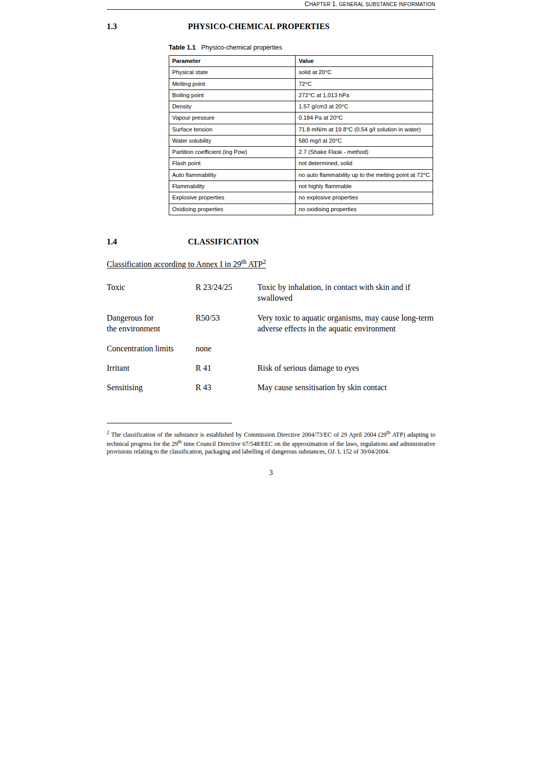CHAPTER 1. GENERAL SUBSTANCE INFORMATION
1.3 PHYSICO-CHEMICAL PROPERTIES
Table 1.1 Physico-chemical properties
| Parameter | Value |
| --- | --- |
| Physical state | solid at 20°C |
| Melting point | 72°C |
| Boiling point | 272°C at 1,013 hPa |
| Density | 1.57 g/cm3 at 20°C |
| Vapour pressure | 0.184 Pa at 20°C |
| Surface tension | 71.8 mN/m at 19.8°C (0.54 g/l solution in water) |
| Water solubility | 580 mg/l at 20°C |
| Partition coefficient (log Pow) | 2.7 (Shake Flask - method) |
| Flash point | not determined, solid |
| Auto flammability | no auto flammability up to the melting point at 72°C |
| Flammability | not highly flammable |
| Explosive properties | no explosive properties |
| Oxidising properties | no oxidising properties |
1.4 CLASSIFICATION
Classification according to Annex I in 29th ATP2
| Toxic | R 23/24/25 | Toxic by inhalation, in contact with skin and if swallowed |
| Dangerous for the environment | R50/53 | Very toxic to aquatic organisms, may cause long-term adverse effects in the aquatic environment |
| Concentration limits | none | |
| Irritant | R 41 | Risk of serious damage to eyes |
| Sensitising | R 43 | May cause sensitisation by skin contact |
2 The classification of the substance is established by Commission Directive 2004/73/EC of 29 April 2004 (29th ATP) adapting to technical progress for the 29th time Council Directive 67/548/EEC on the approximation of the laws, regulations and administrative provisions relating to the classification, packaging and labelling of dangerous substances, OJ. L 152 of 30/04/2004.
3